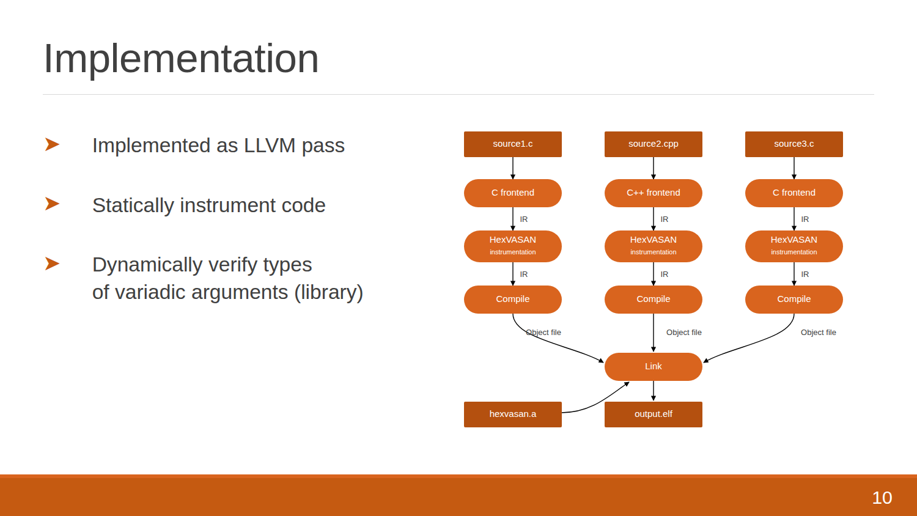Implementation
Implemented as LLVM pass
Statically instrument code
Dynamically verify types
of variadic arguments (library)
HexVASAN compilation pipeline Three source files pass through language frontends, HexVASAN instrumentation, compilation to object files, and are linked with hexvasan.a to produce output.elf. source1.c C frontend IR HexVASAN instrumentation IR Compile source2.cpp C++ frontend IR HexVASAN instrumentation IR Compile source3.c C frontend IR HexVASAN instrumentation IR Compile Link Object file Object file Object file hexvasan.a output.elf
10